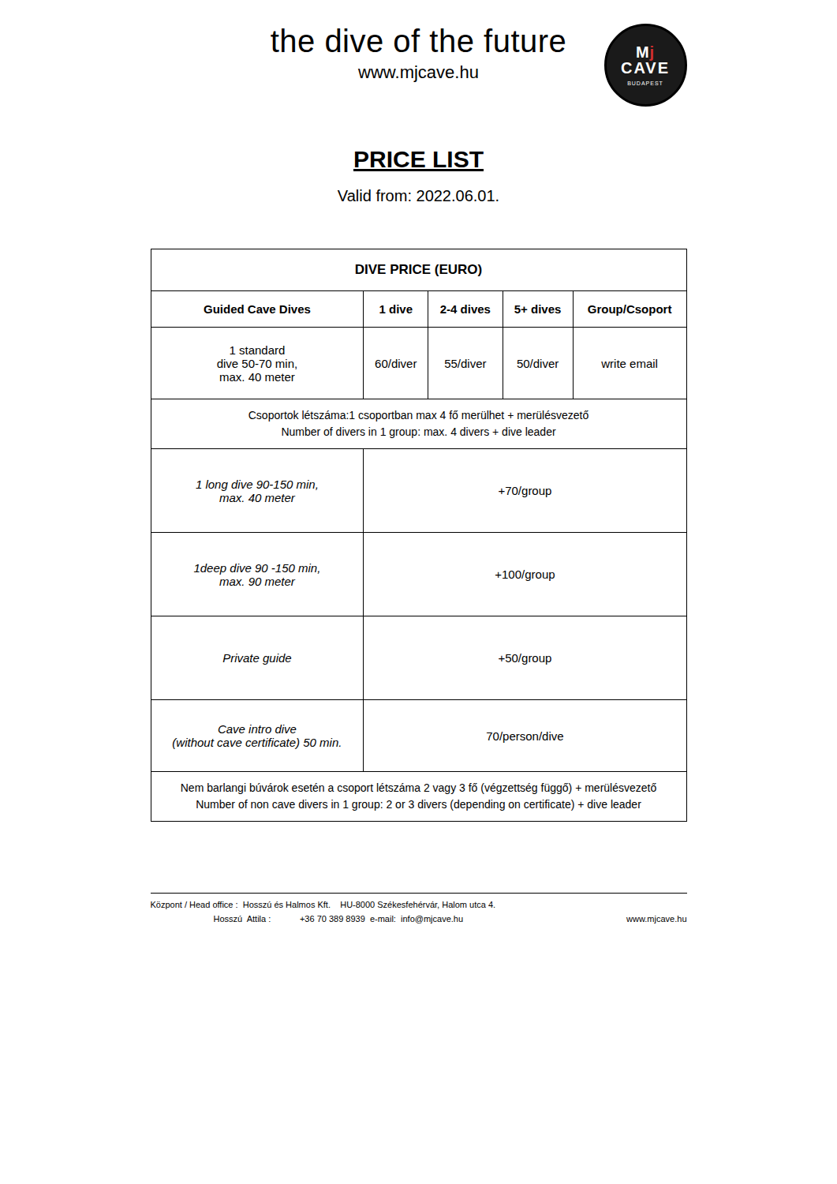Mj
CAVE
BUDAPEST
the dive of the future
www.mjcave.hu
PRICE LIST
Valid from: 2022.06.01.
| DIVE PRICE (EURO) |
| Guided Cave Dives | 1 dive | 2-4 dives | 5+ dives | Group/Csoport |
| 1 standard dive 50-70 min, max. 40 meter | 60/diver | 55/diver | 50/diver | write email |
| Csoportok létszáma:1 csoportban max 4 fő merülhet + merülésvezető Number of divers in 1 group: max. 4 divers + dive leader |
| 1 long dive 90-150 min, max. 40 meter | +70/group |
| 1deep dive 90 -150 min, max. 90 meter | +100/group |
| Private guide | +50/group |
| Cave intro dive (without cave certificate) 50 min. | 70/person/dive |
| Nem barlangi búvárok esetén a csoport létszáma 2 vagy 3 fő (végzettség függő) + merülésvezető Number of non cave divers in 1 group: 2 or 3 divers (depending on certificate) + dive leader |
Központ / Head office : Hosszú és Halmos Kft. HU-8000 Székesfehérvár, Halom utca 4.
Hosszú Attila : +36 70 389 8939 e-mail: info@mjcave.hu
www.mjcave.hu